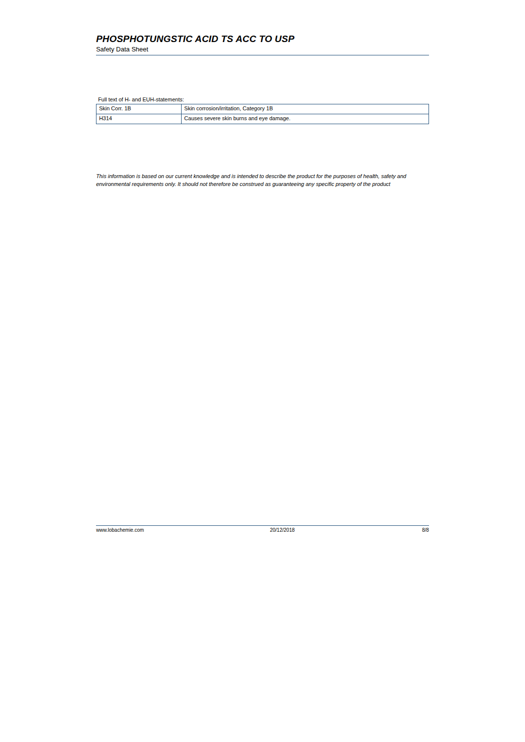PHOSPHOTUNGSTIC ACID TS ACC TO USP
Safety Data Sheet
Full text of H- and EUH-statements:
| Skin Corr. 1B | Skin corrosion/irritation, Category 1B |
| H314 | Causes severe skin burns and eye damage. |
This information is based on our current knowledge and is intended to describe the product for the purposes of health, safety and environmental requirements only. It should not therefore be construed as guaranteeing any specific property of the product
www.lobachemie.com 20/12/2018 8/8